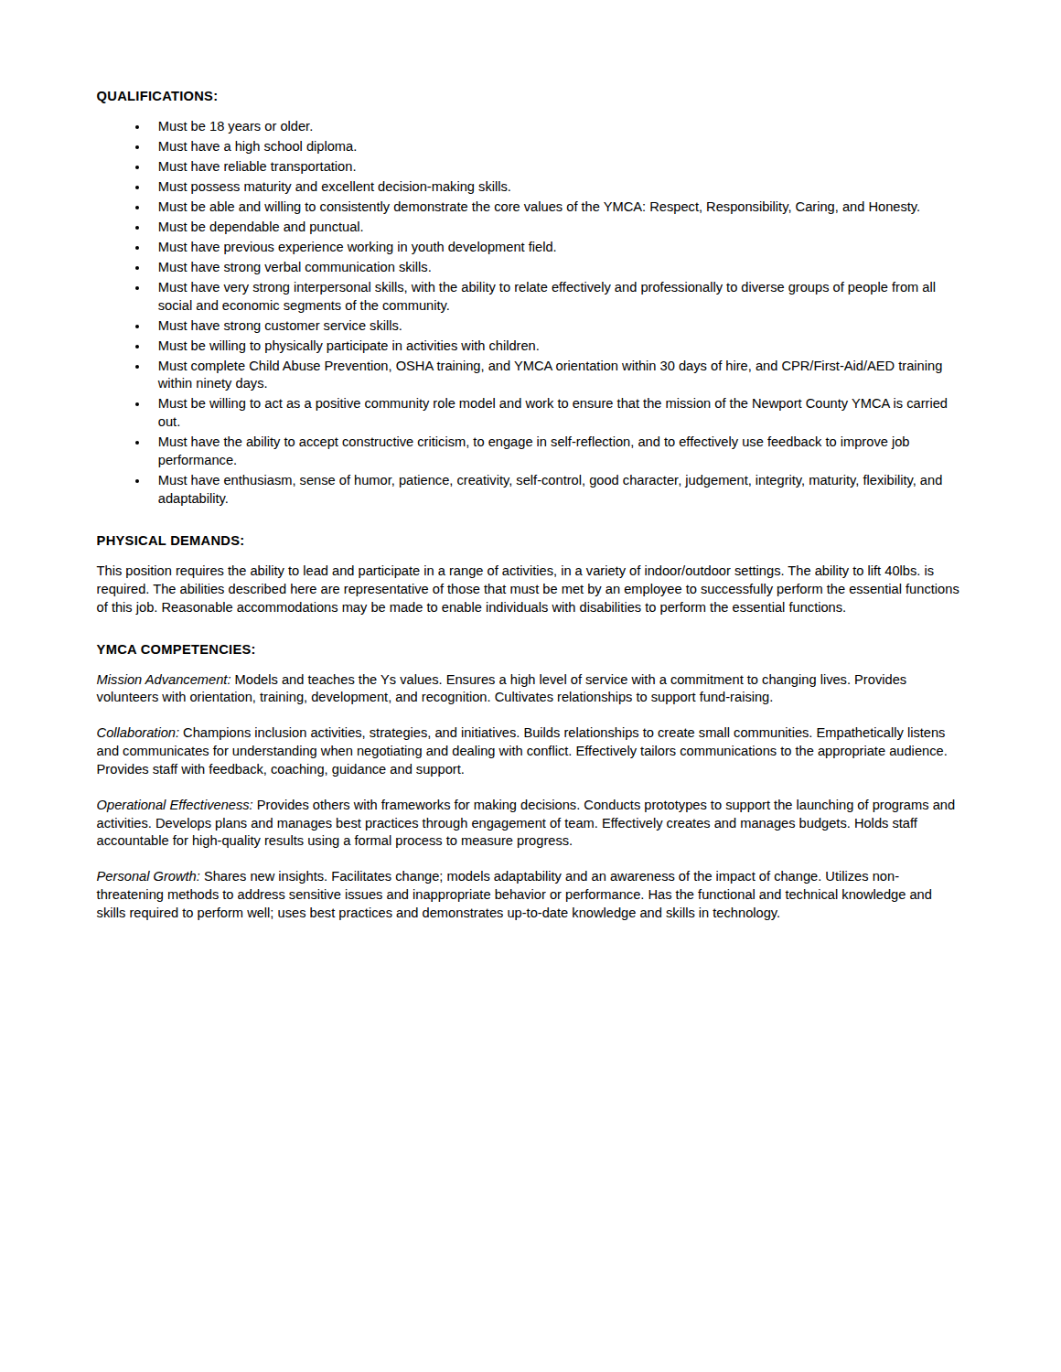QUALIFICATIONS:
Must be 18 years or older.
Must have a high school diploma.
Must have reliable transportation.
Must possess maturity and excellent decision-making skills.
Must be able and willing to consistently demonstrate the core values of the YMCA: Respect, Responsibility, Caring, and Honesty.
Must be dependable and punctual.
Must have previous experience working in youth development field.
Must have strong verbal communication skills.
Must have very strong interpersonal skills, with the ability to relate effectively and professionally to diverse groups of people from all social and economic segments of the community.
Must have strong customer service skills.
Must be willing to physically participate in activities with children.
Must complete Child Abuse Prevention, OSHA training, and YMCA orientation within 30 days of hire, and CPR/First-Aid/AED training within ninety days.
Must be willing to act as a positive community role model and work to ensure that the mission of the Newport County YMCA is carried out.
Must have the ability to accept constructive criticism, to engage in self-reflection, and to effectively use feedback to improve job performance.
Must have enthusiasm, sense of humor, patience, creativity, self-control, good character, judgement, integrity, maturity, flexibility, and adaptability.
PHYSICAL DEMANDS:
This position requires the ability to lead and participate in a range of activities, in a variety of indoor/outdoor settings. The ability to lift 40lbs. is required. The abilities described here are representative of those that must be met by an employee to successfully perform the essential functions of this job. Reasonable accommodations may be made to enable individuals with disabilities to perform the essential functions.
YMCA COMPETENCIES:
Mission Advancement: Models and teaches the Ys values. Ensures a high level of service with a commitment to changing lives. Provides volunteers with orientation, training, development, and recognition. Cultivates relationships to support fund-raising.
Collaboration: Champions inclusion activities, strategies, and initiatives. Builds relationships to create small communities. Empathetically listens and communicates for understanding when negotiating and dealing with conflict. Effectively tailors communications to the appropriate audience. Provides staff with feedback, coaching, guidance and support.
Operational Effectiveness: Provides others with frameworks for making decisions. Conducts prototypes to support the launching of programs and activities. Develops plans and manages best practices through engagement of team. Effectively creates and manages budgets. Holds staff accountable for high-quality results using a formal process to measure progress.
Personal Growth: Shares new insights. Facilitates change; models adaptability and an awareness of the impact of change. Utilizes non-threatening methods to address sensitive issues and inappropriate behavior or performance. Has the functional and technical knowledge and skills required to perform well; uses best practices and demonstrates up-to-date knowledge and skills in technology.